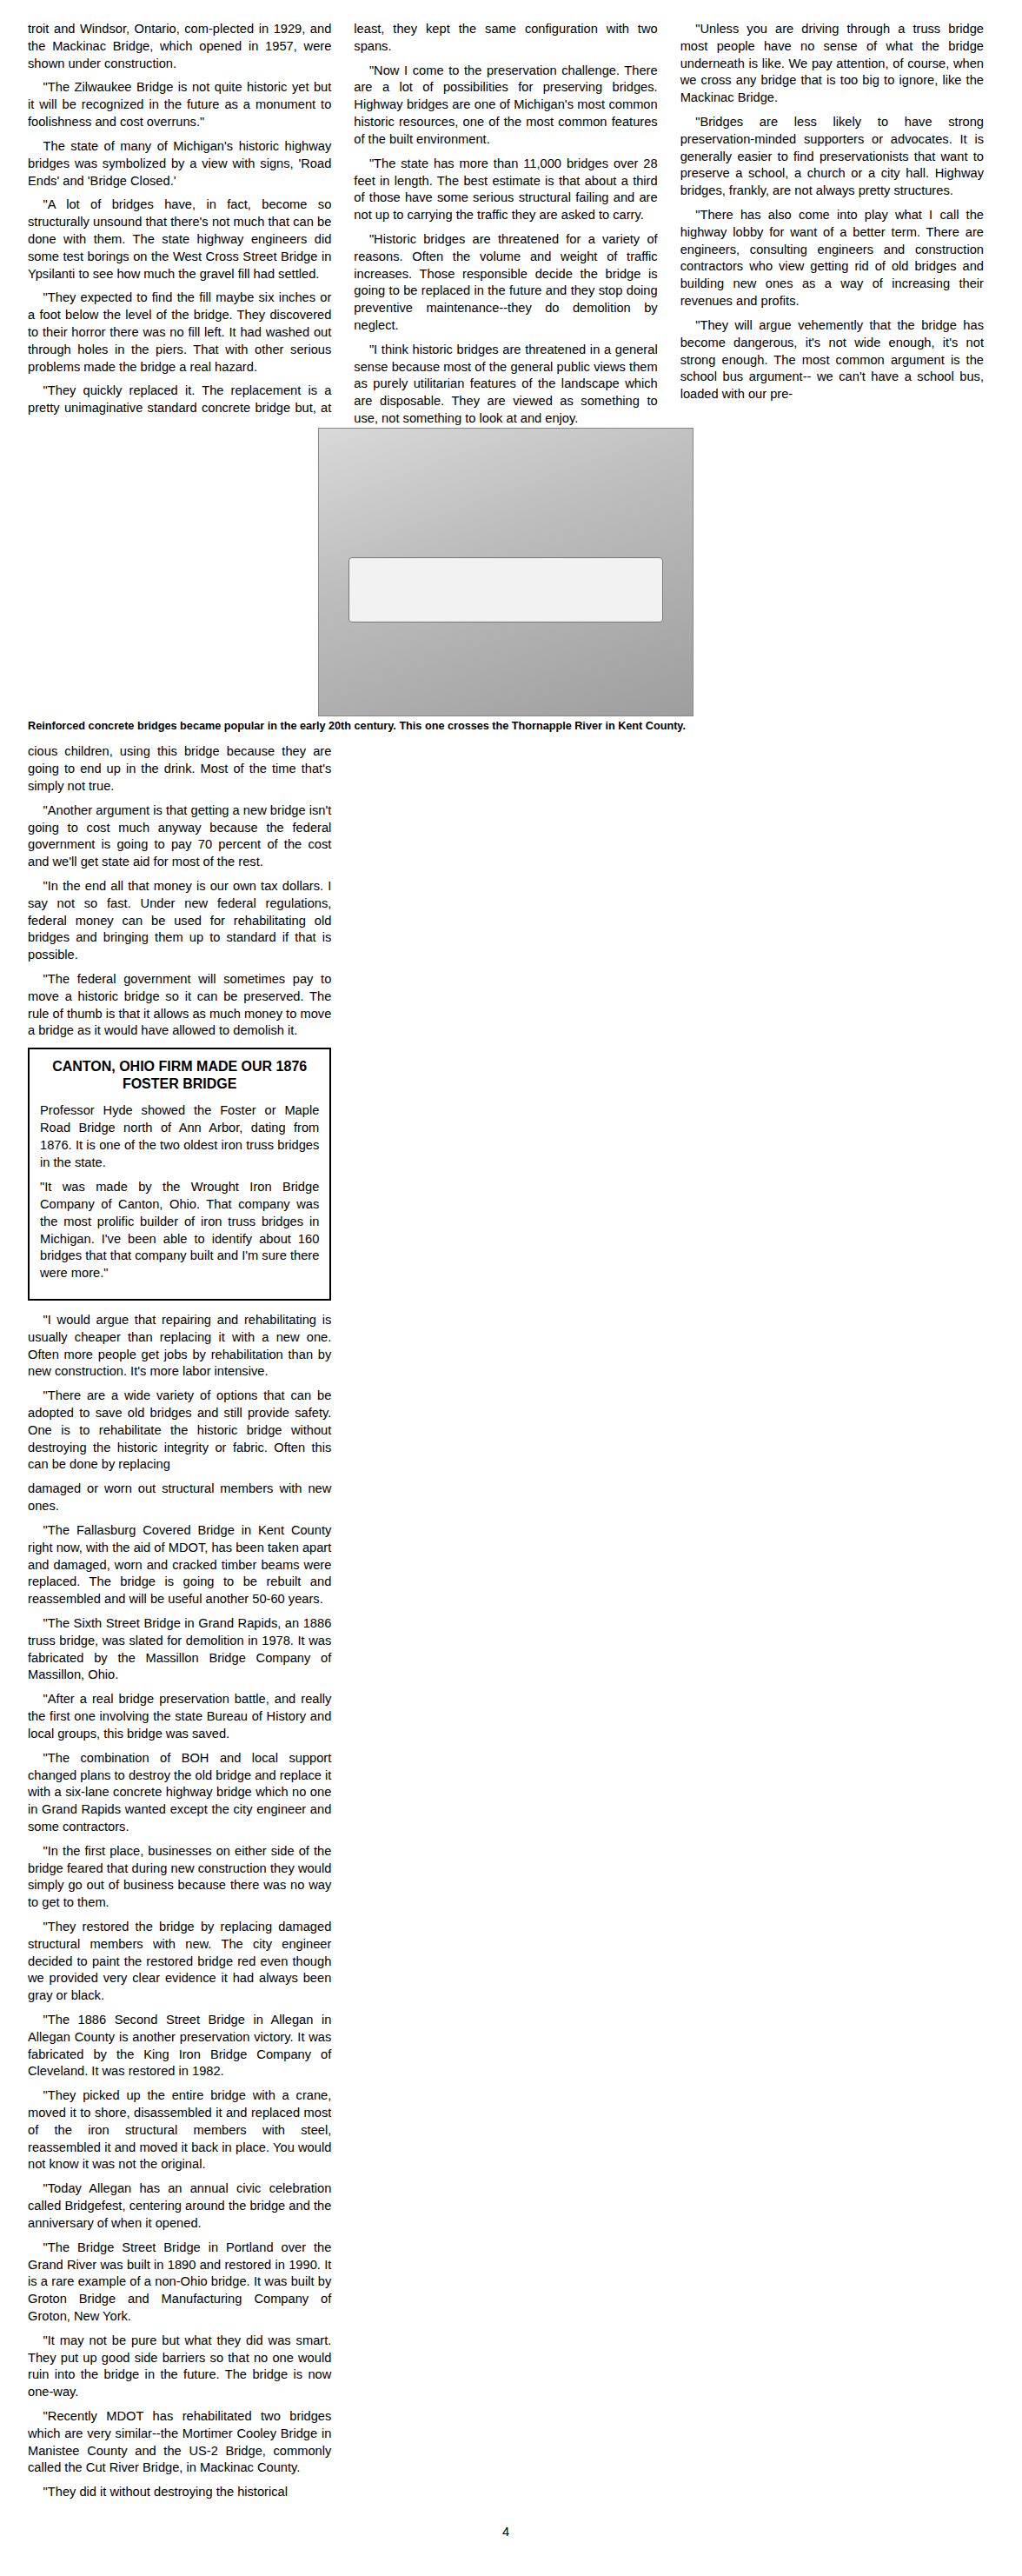troit and Windsor, Ontario, com-plected in 1929, and the Mackinac Bridge, which opened in 1957, were shown under construction.
"The Zilwaukee Bridge is not quite historic yet but it will be recognized in the future as a monument to foolishness and cost overruns."
The state of many of Michigan's historic highway bridges was symbolized by a view with signs, 'Road Ends' and 'Bridge Closed.'
"A lot of bridges have, in fact, become so structurally unsound that there's not much that can be done with them. The state highway engineers did some test borings on the West Cross Street Bridge in Ypsilanti to see how much the gravel fill had settled.
"They expected to find the fill maybe six inches or a foot below the level of the bridge. They discovered to their horror there was no fill left. It had washed out through holes in the piers. That with other serious problems made the bridge a real hazard.
"They quickly replaced it. The replacement is a pretty unimaginative standard concrete bridge but, at least, they kept the same configuration with two spans.
"Now I come to the preservation challenge. There are a lot of possibilities for preserving bridges. Highway bridges are one of Michigan's most common historic resources, one of the most common features of the built environment.
"The state has more than 11,000 bridges over 28 feet in length. The best estimate is that about a third of those have some serious structural failing and are not up to carrying the traffic they are asked to carry.
"Historic bridges are threatened for a variety of reasons. Often the volume and weight of traffic increases. Those responsible decide the bridge is going to be replaced in the future and they stop doing preventive maintenance--they do demolition by neglect.
"I think historic bridges are threatened in a general sense because most of the general public views them as purely utilitarian features of the landscape which are disposable. They are viewed as something to use, not something to look at and enjoy.
"Unless you are driving through a truss bridge most people have no sense of what the bridge underneath is like. We pay attention, of course, when we cross any bridge that is too big to ignore, like the Mackinac Bridge.
"Bridges are less likely to have strong preservation-minded supporters or advocates. It is generally easier to find preservationists that want to preserve a school, a church or a city hall. Highway bridges, frankly, are not always pretty structures.
"There has also come into play what I call the highway lobby for want of a better term. There are engineers, consulting engineers and construction contractors who view getting rid of old bridges and building new ones as a way of increasing their revenues and profits.
"They will argue vehemently that the bridge has become dangerous, it's not wide enough, it's not strong enough. The most common argument is the school bus argument-- we can't have a school bus, loaded with our pre-
Reinforced concrete bridges became popular in the early 20th century. This one crosses the Thornapple River in Kent County.
cious children, using this bridge because they are going to end up in the drink. Most of the time that's simply not true.
"Another argument is that getting a new bridge isn't going to cost much anyway because the federal government is going to pay 70 percent of the cost and we'll get state aid for most of the rest.
"In the end all that money is our own tax dollars. I say not so fast. Under new federal regulations, federal money can be used for rehabilitating old bridges and bringing them up to standard if that is possible.
"The federal government will sometimes pay to move a historic bridge so it can be preserved. The rule of thumb is that it allows as much money to move a bridge as it would have allowed to demolish it.
CANTON, OHIO FIRM MADE OUR 1876 FOSTER BRIDGE
Professor Hyde showed the Foster or Maple Road Bridge north of Ann Arbor, dating from 1876. It is one of the two oldest iron truss bridges in the state.
"It was made by the Wrought Iron Bridge Company of Canton, Ohio. That company was the most prolific builder of iron truss bridges in Michigan. I've been able to identify about 160 bridges that that company built and I'm sure there were more."
"I would argue that repairing and rehabilitating is usually cheaper than replacing it with a new one. Often more people get jobs by rehabilitation than by new construction. It's more labor intensive.
"There are a wide variety of options that can be adopted to save old bridges and still provide safety. One is to rehabilitate the historic bridge without destroying the historic integrity or fabric. Often this can be done by replacing
damaged or worn out structural members with new ones.
"The Fallasburg Covered Bridge in Kent County right now, with the aid of MDOT, has been taken apart and damaged, worn and cracked timber beams were replaced. The bridge is going to be rebuilt and reassembled and will be useful another 50-60 years.
"The Sixth Street Bridge in Grand Rapids, an 1886 truss bridge, was slated for demolition in 1978. It was fabricated by the Massillon Bridge Company of Massillon, Ohio.
"After a real bridge preservation battle, and really the first one involving the state Bureau of History and local groups, this bridge was saved.
"The combination of BOH and local support changed plans to destroy the old bridge and replace it with a six-lane concrete highway bridge which no one in Grand Rapids wanted except the city engineer and some contractors.
"In the first place, businesses on either side of the bridge feared that during new construction they would simply go out of business because there was no way to get to them.
"They restored the bridge by replacing damaged structural members with new. The city engineer decided to paint the restored bridge red even though we provided very clear evidence it had always been gray or black.
"The 1886 Second Street Bridge in Allegan in Allegan County is another preservation victory. It was fabricated by the King Iron Bridge Company of Cleveland. It was restored in 1982.
"They picked up the entire bridge with a crane, moved it to shore, disassembled it and replaced most of the iron structural members with steel, reassembled it and moved it back in place. You would not know it was not the original.
"Today Allegan has an annual civic celebration called Bridgefest, centering around the bridge and the anniversary of when it opened.
"The Bridge Street Bridge in Portland over the Grand River was built in 1890 and restored in 1990. It is a rare example of a non-Ohio bridge. It was built by Groton Bridge and Manufacturing Company of Groton, New York.
"It may not be pure but what they did was smart. They put up good side barriers so that no one would ruin into the bridge in the future. The bridge is now one-way.
"Recently MDOT has rehabilitated two bridges which are very similar--the Mortimer Cooley Bridge in Manistee County and the US-2 Bridge, commonly called the Cut River Bridge, in Mackinac County.
"They did it without destroying the historical
4